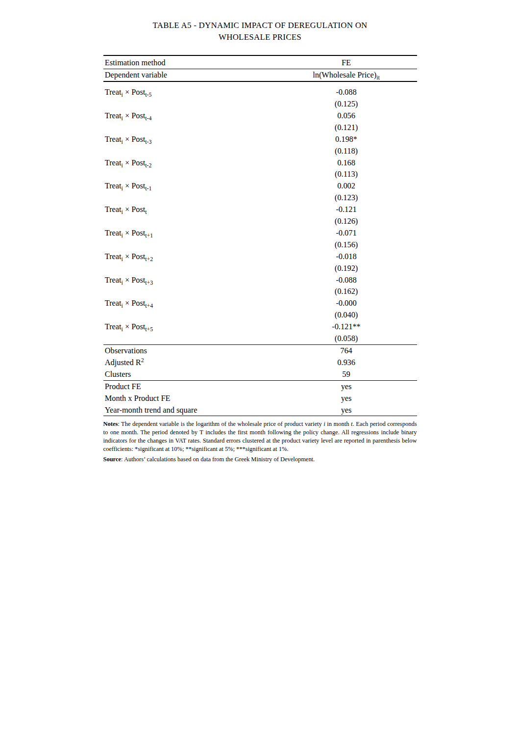TABLE A5 - DYNAMIC IMPACT OF DEREGULATION ON
WHOLESALE PRICES
| Estimation method | FE |
| Dependent variable | ln(Wholesale Price) it |
| Treat i × Post t-5 | -0.088 |
| | (0.125) |
| Treat i × Post t-4 | 0.056 |
| | (0.121) |
| Treat i × Post t-3 | 0.198* |
| | (0.118) |
| Treat i × Post t-2 | 0.168 |
| | (0.113) |
| Treat i × Post t-1 | 0.002 |
| | (0.123) |
| Treat i × Post t | -0.121 |
| | (0.126) |
| Treat i × Post t+1 | -0.071 |
| | (0.156) |
| Treat i × Post t+2 | -0.018 |
| | (0.192) |
| Treat i × Post t+3 | -0.088 |
| | (0.162) |
| Treat i × Post t+4 | -0.000 |
| | (0.040) |
| Treat i × Post t+5 | -0.121** |
| | (0.058) |
| Observations | 764 |
| Adjusted R 2 | 0.936 |
| Clusters | 59 |
| Product FE | yes |
| Month x Product FE | yes |
| Year-month trend and square | yes |
Notes: The dependent variable is the logarithm of the wholesale price of product variety i in month t. Each period corresponds to one month. The period denoted by T includes the first month following the policy change. All regressions include binary indicators for the changes in VAT rates. Standard errors clustered at the product variety level are reported in parenthesis below coefficients: *significant at 10%; **significant at 5%; ***significant at 1%.
Source: Authors’ calculations based on data from the Greek Ministry of Development.